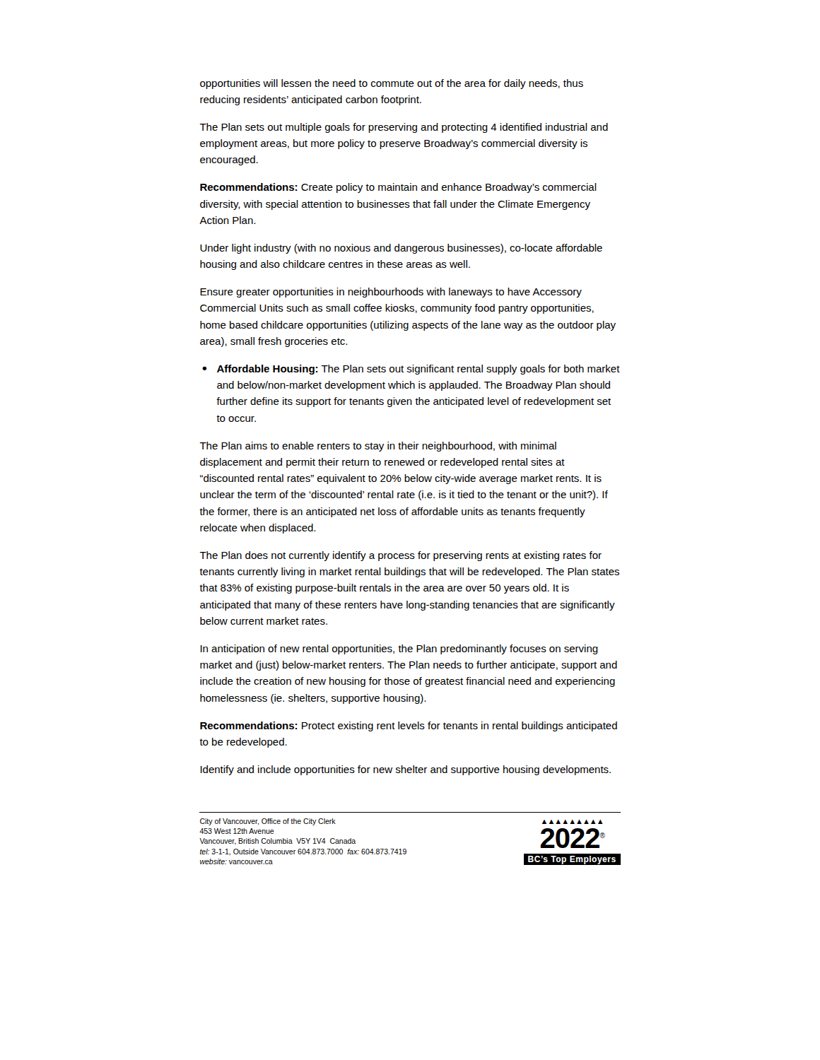opportunities will lessen the need to commute out of the area for daily needs, thus reducing residents’ anticipated carbon footprint.
The Plan sets out multiple goals for preserving and protecting 4 identified industrial and employment areas, but more policy to preserve Broadway’s commercial diversity is encouraged.
Recommendations: Create policy to maintain and enhance Broadway’s commercial diversity, with special attention to businesses that fall under the Climate Emergency Action Plan.
Under light industry (with no noxious and dangerous businesses), co-locate affordable housing and also childcare centres in these areas as well.
Ensure greater opportunities in neighbourhoods with laneways to have Accessory Commercial Units such as small coffee kiosks, community food pantry opportunities, home based childcare opportunities (utilizing aspects of the lane way as the outdoor play area), small fresh groceries etc.
Affordable Housing: The Plan sets out significant rental supply goals for both market and below/non-market development which is applauded. The Broadway Plan should further define its support for tenants given the anticipated level of redevelopment set to occur.
The Plan aims to enable renters to stay in their neighbourhood, with minimal displacement and permit their return to renewed or redeveloped rental sites at “discounted rental rates” equivalent to 20% below city-wide average market rents. It is unclear the term of the ‘discounted’ rental rate (i.e. is it tied to the tenant or the unit?). If the former, there is an anticipated net loss of affordable units as tenants frequently relocate when displaced.
The Plan does not currently identify a process for preserving rents at existing rates for tenants currently living in market rental buildings that will be redeveloped. The Plan states that 83% of existing purpose-built rentals in the area are over 50 years old. It is anticipated that many of these renters have long-standing tenancies that are significantly below current market rates.
In anticipation of new rental opportunities, the Plan predominantly focuses on serving market and (just) below-market renters. The Plan needs to further anticipate, support and include the creation of new housing for those of greatest financial need and experiencing homelessness (ie. shelters, supportive housing).
Recommendations: Protect existing rent levels for tenants in rental buildings anticipated to be redeveloped.
Identify and include opportunities for new shelter and supportive housing developments.
City of Vancouver, Office of the City Clerk
453 West 12th Avenue
Vancouver, British Columbia V5Y 1V4 Canada
tel: 3-1-1, Outside Vancouver 604.873.7000 fax: 604.873.7419
website: vancouver.ca
▲▲▲▲▲▲▲▲▲
2022®
BC’s Top Employers